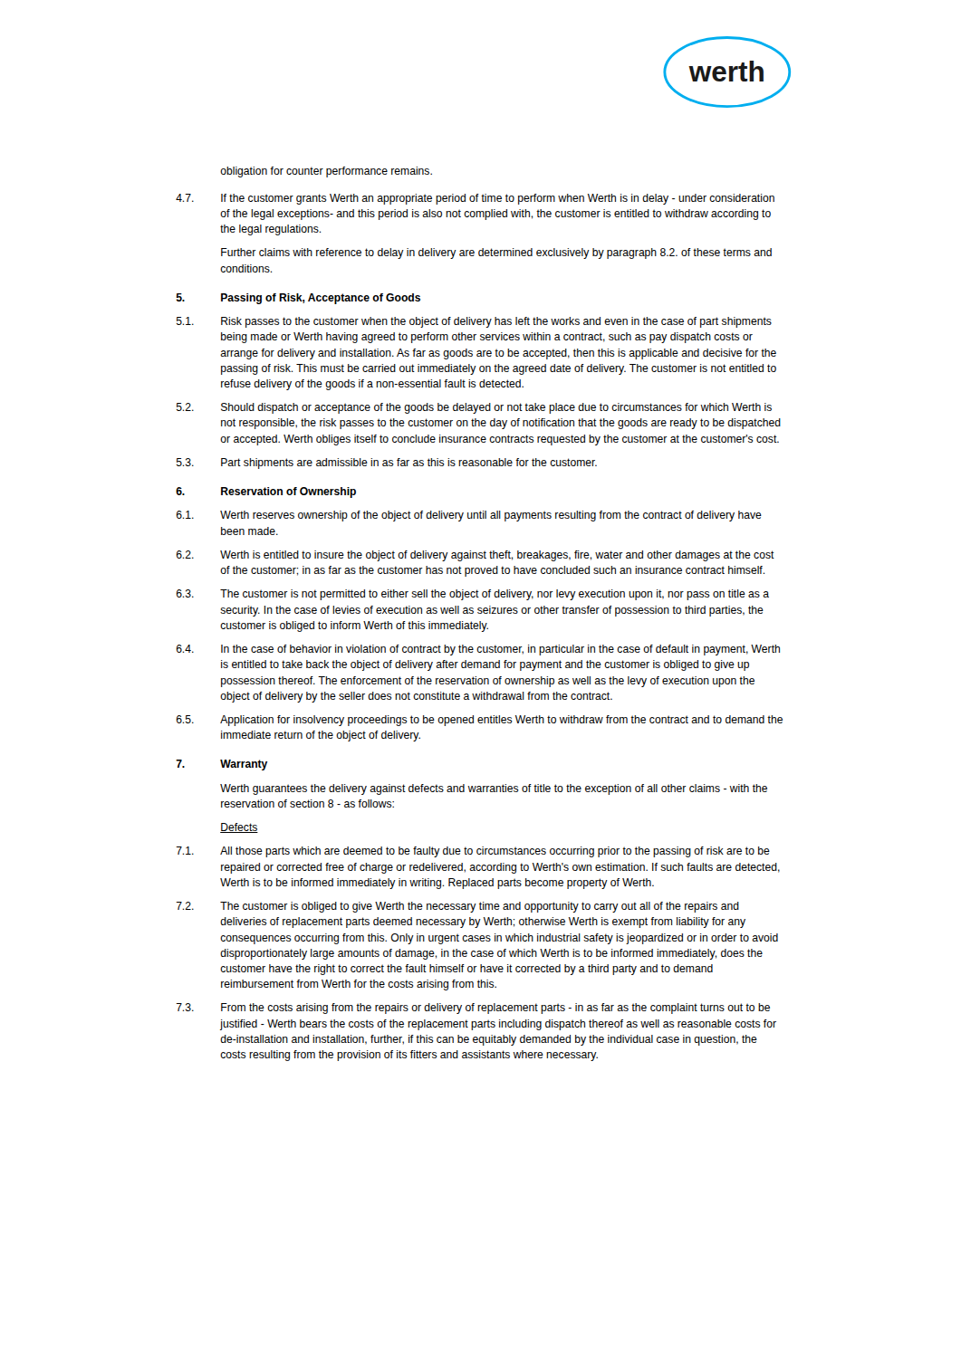werth
obligation for counter performance remains.
4.7.
If the customer grants Werth an appropriate period of time to perform when Werth is in delay - under consideration of the legal exceptions- and this period is also not complied with, the customer is entitled to withdraw according to the legal regulations.
Further claims with reference to delay in delivery are determined exclusively by paragraph 8.2. of these terms and conditions.
5.
Passing of Risk, Acceptance of Goods
5.1.
Risk passes to the customer when the object of delivery has left the works and even in the case of part shipments being made or Werth having agreed to perform other services within a contract, such as pay dispatch costs or arrange for delivery and installation. As far as goods are to be accepted, then this is applicable and decisive for the passing of risk. This must be carried out immediately on the agreed date of delivery. The customer is not entitled to refuse delivery of the goods if a non-essential fault is detected.
5.2.
Should dispatch or acceptance of the goods be delayed or not take place due to circumstances for which Werth is not responsible, the risk passes to the customer on the day of notification that the goods are ready to be dispatched or accepted. Werth obliges itself to conclude insurance contracts requested by the customer at the customer's cost.
5.3.
Part shipments are admissible in as far as this is reasonable for the customer.
6.
Reservation of Ownership
6.1.
Werth reserves ownership of the object of delivery until all payments resulting from the contract of delivery have been made.
6.2.
Werth is entitled to insure the object of delivery against theft, breakages, fire, water and other damages at the cost of the customer; in as far as the customer has not proved to have concluded such an insurance contract himself.
6.3.
The customer is not permitted to either sell the object of delivery, nor levy execution upon it, nor pass on title as a security. In the case of levies of execution as well as seizures or other transfer of possession to third parties, the customer is obliged to inform Werth of this immediately.
6.4.
In the case of behavior in violation of contract by the customer, in particular in the case of default in payment, Werth is entitled to take back the object of delivery after demand for payment and the customer is obliged to give up possession thereof. The enforcement of the reservation of ownership as well as the levy of execution upon the object of delivery by the seller does not constitute a withdrawal from the contract.
6.5.
Application for insolvency proceedings to be opened entitles Werth to withdraw from the contract and to demand the immediate return of the object of delivery.
7.
Warranty
Werth guarantees the delivery against defects and warranties of title to the exception of all other claims - with the reservation of section 8 - as follows:
Defects
7.1.
All those parts which are deemed to be faulty due to circumstances occurring prior to the passing of risk are to be repaired or corrected free of charge or redelivered, according to Werth's own estimation. If such faults are detected, Werth is to be informed immediately in writing. Replaced parts become property of Werth.
7.2.
The customer is obliged to give Werth the necessary time and opportunity to carry out all of the repairs and deliveries of replacement parts deemed necessary by Werth; otherwise Werth is exempt from liability for any consequences occurring from this. Only in urgent cases in which industrial safety is jeopardized or in order to avoid disproportionately large amounts of damage, in the case of which Werth is to be informed immediately, does the customer have the right to correct the fault himself or have it corrected by a third party and to demand reimbursement from Werth for the costs arising from this.
7.3.
From the costs arising from the repairs or delivery of replacement parts - in as far as the complaint turns out to be justified - Werth bears the costs of the replacement parts including dispatch thereof as well as reasonable costs for de-installation and installation, further, if this can be equitably demanded by the individual case in question, the costs resulting from the provision of its fitters and assistants where necessary.